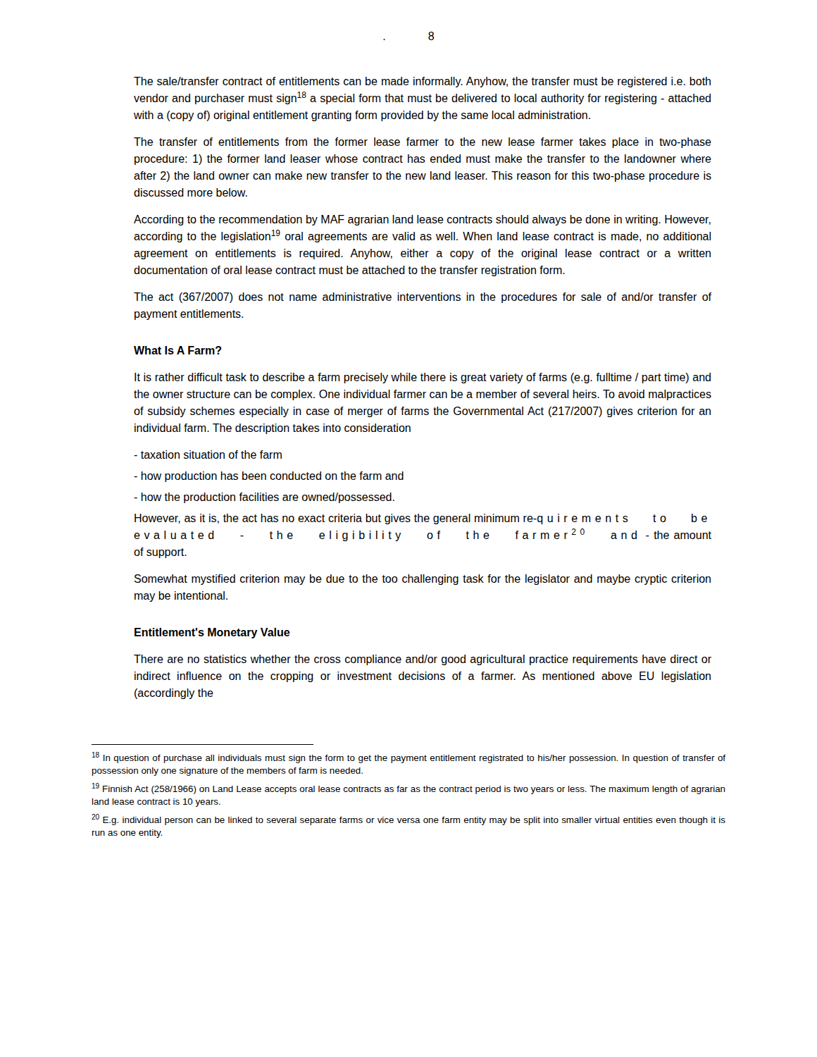. 8
The sale/transfer contract of entitlements can be made informally. Anyhow, the transfer must be registered i.e. both vendor and purchaser must sign18 a special form that must be delivered to local authority for registering - attached with a (copy of) original entitlement granting form provided by the same local administration.
The transfer of entitlements from the former lease farmer to the new lease farmer takes place in two-phase procedure: 1) the former land leaser whose contract has ended must make the transfer to the landowner where after 2) the land owner can make new transfer to the new land leaser. This reason for this two-phase procedure is discussed more below.
According to the recommendation by MAF agrarian land lease contracts should always be done in writing. However, according to the legislation19 oral agreements are valid as well. When land lease contract is made, no additional agreement on entitlements is required. Anyhow, either a copy of the original lease contract or a written documentation of oral lease contract must be attached to the transfer registration form.
The act (367/2007) does not name administrative interventions in the procedures for sale of and/or transfer of payment entitlements.
What Is A Farm?
It is rather difficult task to describe a farm precisely while there is great variety of farms (e.g. fulltime / part time) and the owner structure can be complex. One individual farmer can be a member of several heirs. To avoid malpractices of subsidy schemes especially in case of merger of farms the Governmental Act (217/2007) gives criterion for an individual farm. The description takes into consideration
- taxation situation of the farm
- how production has been conducted on the farm and
- how the production facilities are owned/possessed.
However, as it is, the act has no exact criteria but gives the general minimum re-quirements to be evaluated - the eligibility of the farmer20 and - the amount of support.
Somewhat mystified criterion may be due to the too challenging task for the legislator and maybe cryptic criterion may be intentional.
Entitlement's Monetary Value
There are no statistics whether the cross compliance and/or good agricultural practice requirements have direct or indirect influence on the cropping or investment decisions of a farmer. As mentioned above EU legislation (accordingly the
18 In question of purchase all individuals must sign the form to get the payment entitlement registrated to his/her possession. In question of transfer of possession only one signature of the members of farm is needed.
19 Finnish Act (258/1966) on Land Lease accepts oral lease contracts as far as the contract period is two years or less. The maximum length of agrarian land lease contract is 10 years.
20 E.g. individual person can be linked to several separate farms or vice versa one farm entity may be split into smaller virtual entities even though it is run as one entity.